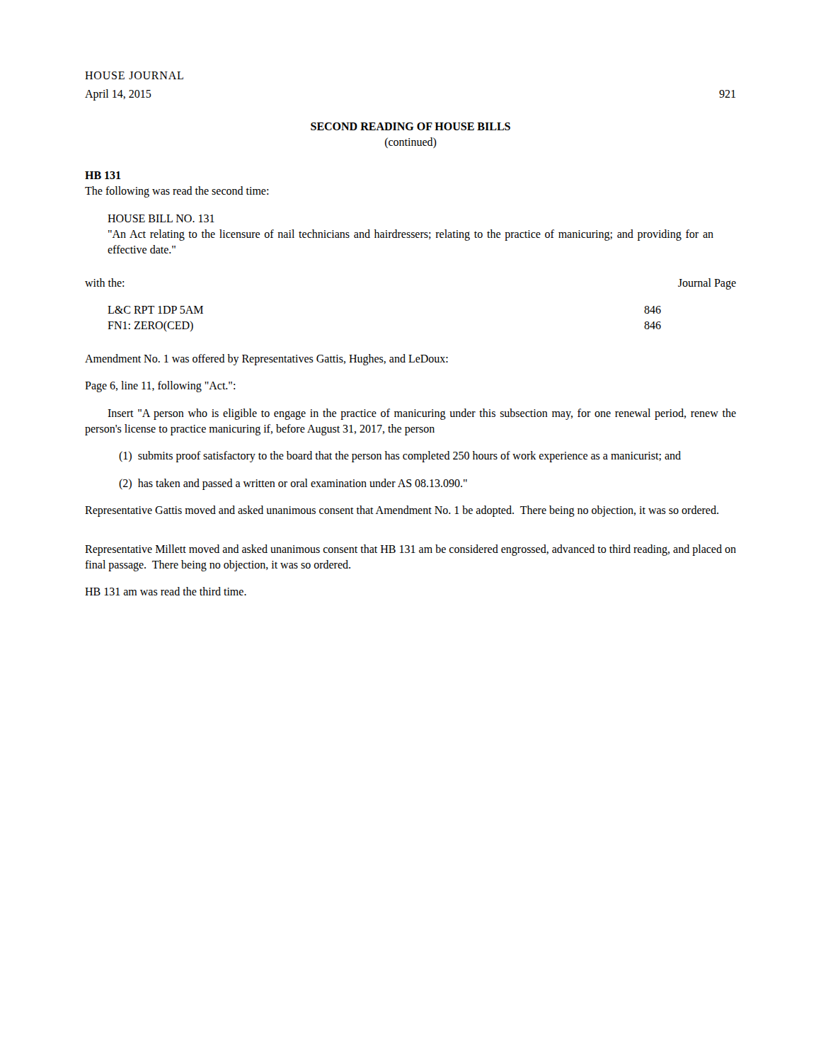HOUSE JOURNAL
April 14, 2015 921
SECOND READING OF HOUSE BILLS
(continued)
HB 131
The following was read the second time:
HOUSE BILL NO. 131
"An Act relating to the licensure of nail technicians and hairdressers; relating to the practice of manicuring; and providing for an effective date."
with the: Journal Page
| L&C RPT 1DP 5AM | 846 |
| FN1: ZERO(CED) | 846 |
Amendment No. 1 was offered by Representatives Gattis, Hughes, and LeDoux:
Page 6, line 11, following "Act.":
Insert "A person who is eligible to engage in the practice of manicuring under this subsection may, for one renewal period, renew the person's license to practice manicuring if, before August 31, 2017, the person
(1) submits proof satisfactory to the board that the person has completed 250 hours of work experience as a manicurist; and
(2) has taken and passed a written or oral examination under AS 08.13.090."
Representative Gattis moved and asked unanimous consent that Amendment No. 1 be adopted. There being no objection, it was so ordered.
Representative Millett moved and asked unanimous consent that HB 131 am be considered engrossed, advanced to third reading, and placed on final passage. There being no objection, it was so ordered.
HB 131 am was read the third time.